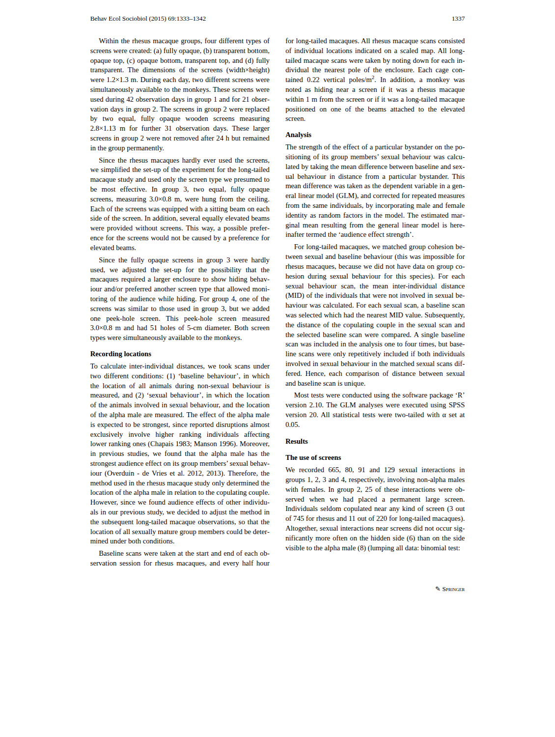Behav Ecol Sociobiol (2015) 69:1333–1342 1337
Within the rhesus macaque groups, four different types of screens were created: (a) fully opaque, (b) transparent bottom, opaque top, (c) opaque bottom, transparent top, and (d) fully transparent. The dimensions of the screens (width×height) were 1.2×1.3 m. During each day, two different screens were simultaneously available to the monkeys. These screens were used during 42 observation days in group 1 and for 21 observation days in group 2. The screens in group 2 were replaced by two equal, fully opaque wooden screens measuring 2.8×1.13 m for further 31 observation days. These larger screens in group 2 were not removed after 24 h but remained in the group permanently.
Since the rhesus macaques hardly ever used the screens, we simplified the set-up of the experiment for the long-tailed macaque study and used only the screen type we presumed to be most effective. In group 3, two equal, fully opaque screens, measuring 3.0×0.8 m, were hung from the ceiling. Each of the screens was equipped with a sitting beam on each side of the screen. In addition, several equally elevated beams were provided without screens. This way, a possible preference for the screens would not be caused by a preference for elevated beams.
Since the fully opaque screens in group 3 were hardly used, we adjusted the set-up for the possibility that the macaques required a larger enclosure to show hiding behaviour and/or preferred another screen type that allowed monitoring of the audience while hiding. For group 4, one of the screens was similar to those used in group 3, but we added one peek-hole screen. This peek-hole screen measured 3.0×0.8 m and had 51 holes of 5-cm diameter. Both screen types were simultaneously available to the monkeys.
Recording locations
To calculate inter-individual distances, we took scans under two different conditions: (1) ‘baseline behaviour’, in which the location of all animals during non-sexual behaviour is measured, and (2) ‘sexual behaviour’, in which the location of the animals involved in sexual behaviour, and the location of the alpha male are measured. The effect of the alpha male is expected to be strongest, since reported disruptions almost exclusively involve higher ranking individuals affecting lower ranking ones (Chapais 1983; Manson 1996). Moreover, in previous studies, we found that the alpha male has the strongest audience effect on its group members’ sexual behaviour (Overduin - de Vries et al. 2012, 2013). Therefore, the method used in the rhesus macaque study only determined the location of the alpha male in relation to the copulating couple. However, since we found audience effects of other individuals in our previous study, we decided to adjust the method in the subsequent long-tailed macaque observations, so that the location of all sexually mature group members could be determined under both conditions.
Baseline scans were taken at the start and end of each observation session for rhesus macaques, and every half hour for long-tailed macaques. All rhesus macaque scans consisted of individual locations indicated on a scaled map. All long-tailed macaque scans were taken by noting down for each individual the nearest pole of the enclosure. Each cage contained 0.22 vertical poles/m2. In addition, a monkey was noted as hiding near a screen if it was a rhesus macaque within 1 m from the screen or if it was a long-tailed macaque positioned on one of the beams attached to the elevated screen.
Analysis
The strength of the effect of a particular bystander on the positioning of its group members’ sexual behaviour was calculated by taking the mean difference between baseline and sexual behaviour in distance from a particular bystander. This mean difference was taken as the dependent variable in a general linear model (GLM), and corrected for repeated measures from the same individuals, by incorporating male and female identity as random factors in the model. The estimated marginal mean resulting from the general linear model is hereinafter termed the ‘audience effect strength’.
For long-tailed macaques, we matched group cohesion between sexual and baseline behaviour (this was impossible for rhesus macaques, because we did not have data on group cohesion during sexual behaviour for this species). For each sexual behaviour scan, the mean inter-individual distance (MID) of the individuals that were not involved in sexual behaviour was calculated. For each sexual scan, a baseline scan was selected which had the nearest MID value. Subsequently, the distance of the copulating couple in the sexual scan and the selected baseline scan were compared. A single baseline scan was included in the analysis one to four times, but baseline scans were only repetitively included if both individuals involved in sexual behaviour in the matched sexual scans differed. Hence, each comparison of distance between sexual and baseline scan is unique.
Most tests were conducted using the software package ‘R’ version 2.10. The GLM analyses were executed using SPSS version 20. All statistical tests were two-tailed with α set at 0.05.
Results
The use of screens
We recorded 665, 80, 91 and 129 sexual interactions in groups 1, 2, 3 and 4, respectively, involving non-alpha males with females. In group 2, 25 of these interactions were observed when we had placed a permanent large screen. Individuals seldom copulated near any kind of screen (3 out of 745 for rhesus and 11 out of 220 for long-tailed macaques). Altogether, sexual interactions near screens did not occur significantly more often on the hidden side (6) than on the side visible to the alpha male (8) (lumping all data: binomial test:
✎ Springer